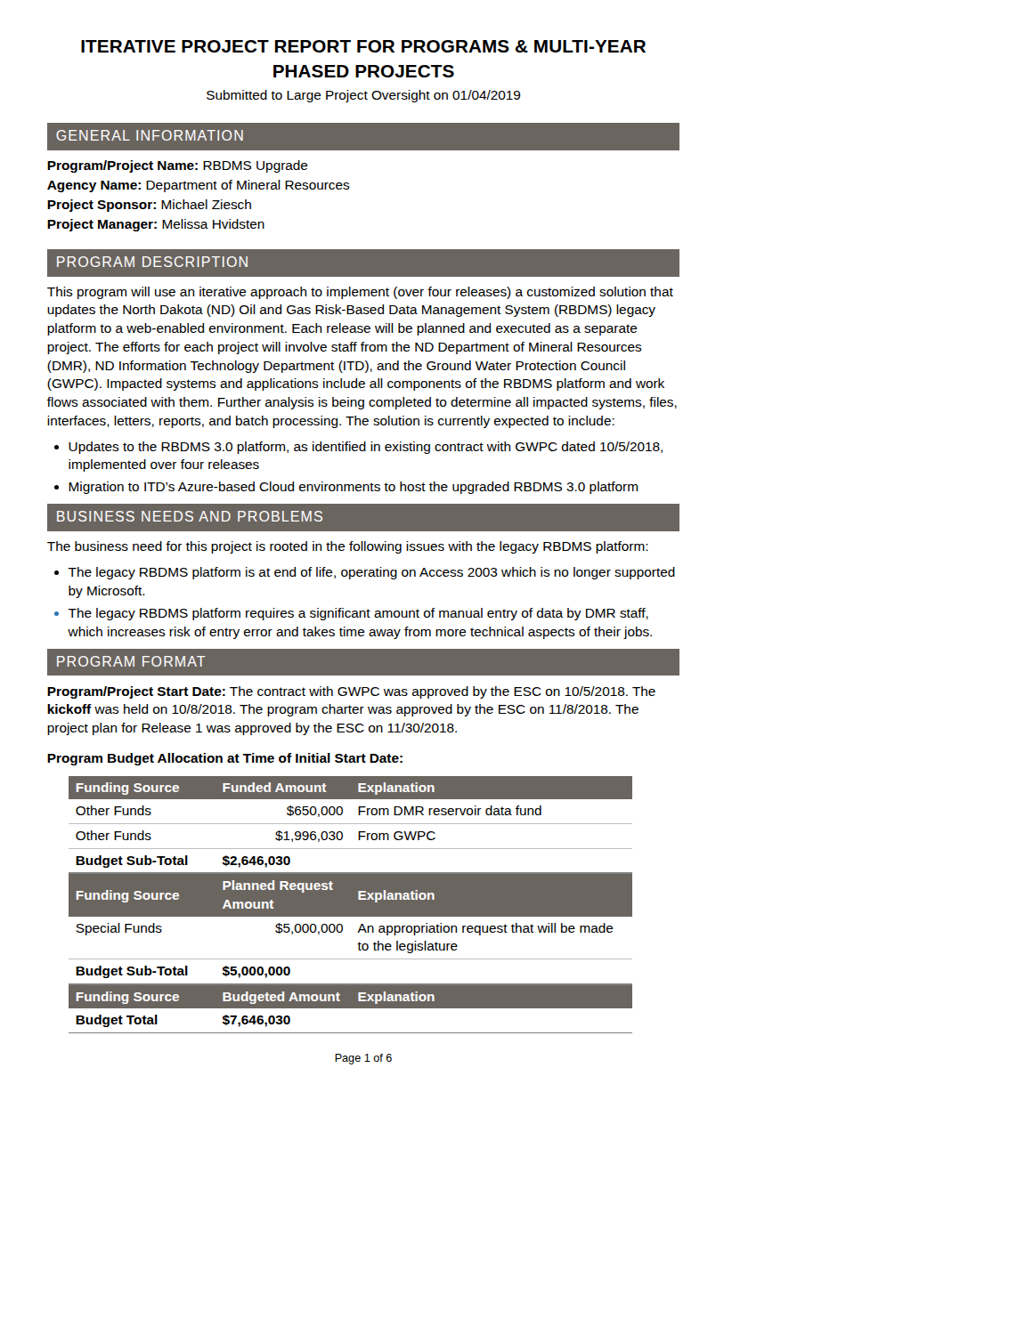ITERATIVE PROJECT REPORT FOR PROGRAMS & MULTI-YEAR PHASED PROJECTS
Submitted to Large Project Oversight on 01/04/2019
GENERAL INFORMATION
Program/Project Name: RBDMS Upgrade
Agency Name: Department of Mineral Resources
Project Sponsor: Michael Ziesch
Project Manager: Melissa Hvidsten
PROGRAM DESCRIPTION
This program will use an iterative approach to implement (over four releases) a customized solution that updates the North Dakota (ND) Oil and Gas Risk-Based Data Management System (RBDMS) legacy platform to a web-enabled environment. Each release will be planned and executed as a separate project. The efforts for each project will involve staff from the ND Department of Mineral Resources (DMR), ND Information Technology Department (ITD), and the Ground Water Protection Council (GWPC). Impacted systems and applications include all components of the RBDMS platform and work flows associated with them. Further analysis is being completed to determine all impacted systems, files, interfaces, letters, reports, and batch processing. The solution is currently expected to include:
Updates to the RBDMS 3.0 platform, as identified in existing contract with GWPC dated 10/5/2018, implemented over four releases
Migration to ITD’s Azure-based Cloud environments to host the upgraded RBDMS 3.0 platform
BUSINESS NEEDS AND PROBLEMS
The business need for this project is rooted in the following issues with the legacy RBDMS platform:
The legacy RBDMS platform is at end of life, operating on Access 2003 which is no longer supported by Microsoft.
The legacy RBDMS platform requires a significant amount of manual entry of data by DMR staff, which increases risk of entry error and takes time away from more technical aspects of their jobs.
PROGRAM FORMAT
Program/Project Start Date: The contract with GWPC was approved by the ESC on 10/5/2018. The kickoff was held on 10/8/2018. The program charter was approved by the ESC on 11/8/2018. The project plan for Release 1 was approved by the ESC on 11/30/2018.
Program Budget Allocation at Time of Initial Start Date:
| Funding Source | Funded Amount | Explanation |
| --- | --- | --- |
| Other Funds | $650,000 | From DMR reservoir data fund |
| Other Funds | $1,996,030 | From GWPC |
| Budget Sub-Total | $2,646,030 | |
| Funding Source | Planned Request Amount | Explanation |
| Special Funds | $5,000,000 | An appropriation request that will be made to the legislature |
| Budget Sub-Total | $5,000,000 | |
| Funding Source | Budgeted Amount | Explanation |
| Budget Total | $7,646,030 | |
Page 1 of 6